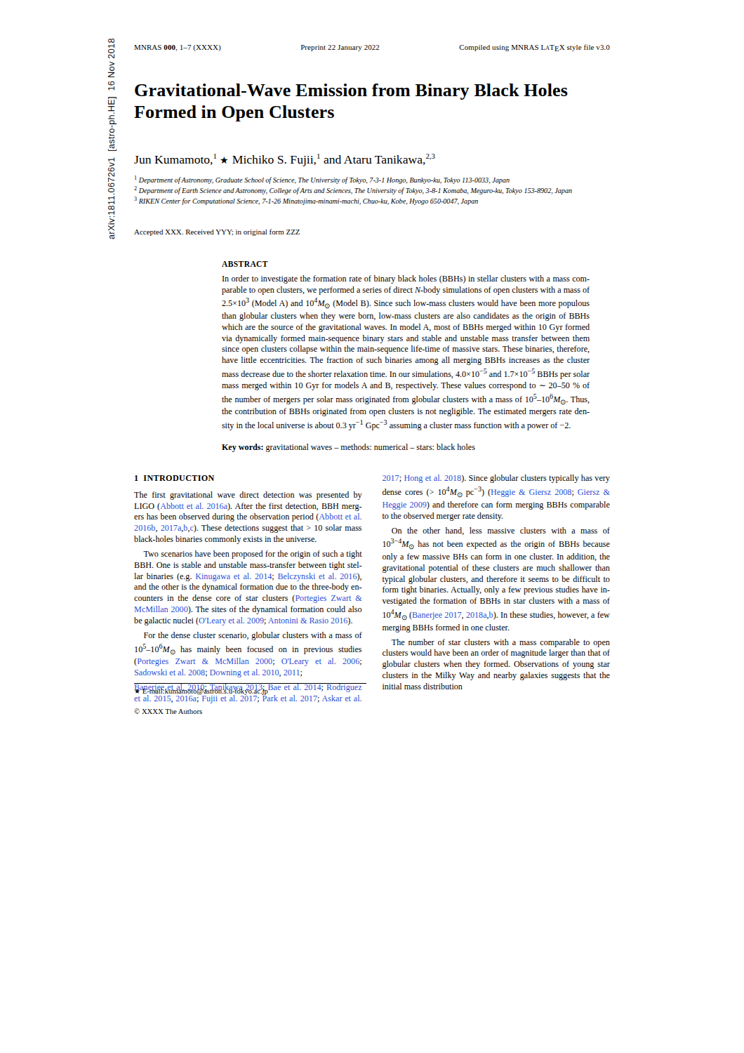MNRAS 000, 1–7 (XXXX)
Preprint 22 January 2022
Compiled using MNRAS La TEX style file v3.0
arXiv:1811.06726v1 [astro-ph.HE] 16 Nov 2018
Gravitational-Wave Emission from Binary Black Holes
Formed in Open Clusters
Jun Kumamoto,1 ★ Michiko S. Fujii,1 and Ataru Tanikawa,2,3
1 Department of Astronomy, Graduate School of Science, The University of Tokyo, 7-3-1 Hongo, Bunkyo-ku, Tokyo 113-0033, Japan
2 Department of Earth Science and Astronomy, College of Arts and Sciences, The University of Tokyo, 3-8-1 Komaba, Meguro-ku, Tokyo 153-8902, Japan
3 RIKEN Center for Computational Science, 7-1-26 Minatojima-minami-machi, Chuo-ku, Kobe, Hyogo 650-0047, Japan
Accepted XXX. Received YYY; in original form ZZZ
ABSTRACT
In order to investigate the formation rate of binary black holes (BBHs) in stellar clusters with a mass comparable to open clusters, we performed a series of direct N-body simulations of open clusters with a mass of 2.5×103 (Model A) and 104M⊙ (Model B). Since such low-mass clusters would have been more populous than globular clusters when they were born, low-mass clusters are also candidates as the origin of BBHs which are the source of the gravitational waves. In model A, most of BBHs merged within 10 Gyr formed via dynamically formed main-sequence binary stars and stable and unstable mass transfer between them since open clusters collapse within the main-sequence life-time of massive stars. These binaries, therefore, have little eccentricities. The fraction of such binaries among all merging BBHs increases as the cluster mass decrease due to the shorter relaxation time. In our simulations, 4.0×10−5 and 1.7×10−5 BBHs per solar mass merged within 10 Gyr for models A and B, respectively. These values correspond to ∼ 20–50 % of the number of mergers per solar mass originated from globular clusters with a mass of 105–106M⊙. Thus, the contribution of BBHs originated from open clusters is not negligible. The estimated mergers rate density in the local universe is about 0.3 yr−1 Gpc−3 assuming a cluster mass function with a power of −2.
Key words: gravitational waves – methods: numerical – stars: black holes
1 INTRODUCTION
The first gravitational wave direct detection was presented by LIGO (Abbott et al. 2016a). After the first detection, BBH mergers has been observed during the observation period (Abbott et al. 2016b, 2017a,b,c). These detections suggest that > 10 solar mass black-holes binaries commonly exists in the universe.
Two scenarios have been proposed for the origin of such a tight BBH. One is stable and unstable mass-transfer between tight stellar binaries (e.g. Kinugawa et al. 2014; Belczynski et al. 2016), and the other is the dynamical formation due to the three-body encounters in the dense core of star clusters (Portegies Zwart & McMillan 2000). The sites of the dynamical formation could also be galactic nuclei (O'Leary et al. 2009; Antonini & Rasio 2016).
For the dense cluster scenario, globular clusters with a mass of 105–106M⊙ has mainly been focused on in previous studies (Portegies Zwart & McMillan 2000; O'Leary et al. 2006; Sadowski et al. 2008; Downing et al. 2010, 2011;
Banerjee et al. 2010; Tanikawa 2013; Bae et al. 2014; Rodriguez et al. 2015, 2016a; Fujii et al. 2017; Park et al. 2017; Askar et al. 2017; Hong et al. 2018). Since globular clusters typically has very dense cores (> 104M⊙ pc−3) (Heggie & Giersz 2008; Giersz & Heggie 2009) and therefore can form merging BBHs comparable to the observed merger rate density.
On the other hand, less massive clusters with a mass of 103−4M⊙ has not been expected as the origin of BBHs because only a few massive BHs can form in one cluster. In addition, the gravitational potential of these clusters are much shallower than typical globular clusters, and therefore it seems to be difficult to form tight binaries. Actually, only a few previous studies have investigated the formation of BBHs in star clusters with a mass of 104M⊙ (Banerjee 2017, 2018a,b). In these studies, however, a few merging BBHs formed in one cluster.
The number of star clusters with a mass comparable to open clusters would have been an order of magnitude larger than that of globular clusters when they formed. Observations of young star clusters in the Milky Way and nearby galaxies suggests that the initial mass distribution
★ E-mail:kumamoto@astron.s.u-tokyo.ac.jp
© XXXX The Authors